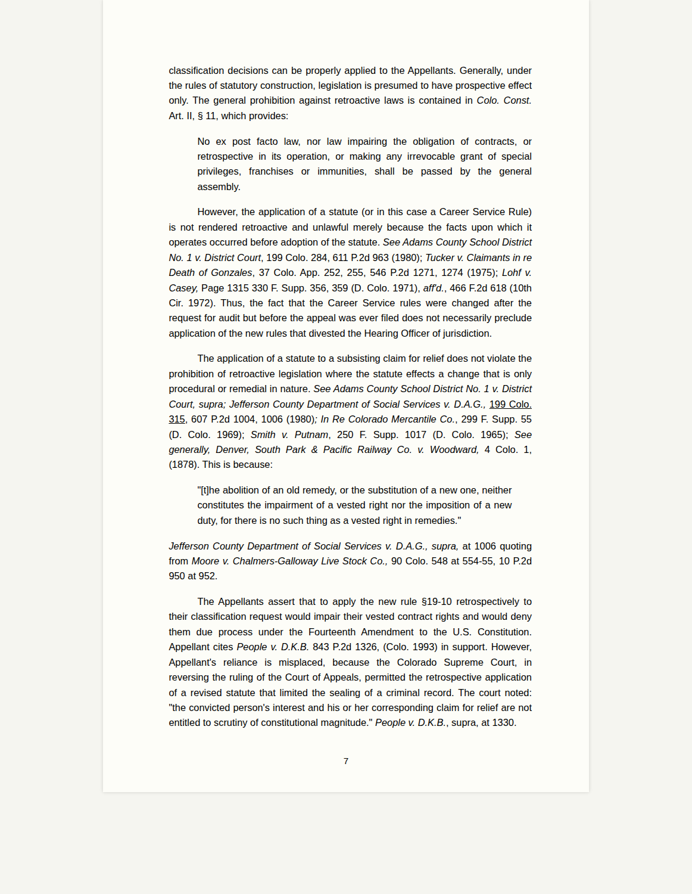classification decisions can be properly applied to the Appellants. Generally, under the rules of statutory construction, legislation is presumed to have prospective effect only. The general prohibition against retroactive laws is contained in Colo. Const. Art. II, § 11, which provides:
No ex post facto law, nor law impairing the obligation of contracts, or retrospective in its operation, or making any irrevocable grant of special privileges, franchises or immunities, shall be passed by the general assembly.
However, the application of a statute (or in this case a Career Service Rule) is not rendered retroactive and unlawful merely because the facts upon which it operates occurred before adoption of the statute. See Adams County School District No. 1 v. District Court, 199 Colo. 284, 611 P.2d 963 (1980); Tucker v. Claimants in re Death of Gonzales, 37 Colo. App. 252, 255, 546 P.2d 1271, 1274 (1975); Lohf v. Casey, Page 1315 330 F. Supp. 356, 359 (D. Colo. 1971), aff'd., 466 F.2d 618 (10th Cir. 1972). Thus, the fact that the Career Service rules were changed after the request for audit but before the appeal was ever filed does not necessarily preclude application of the new rules that divested the Hearing Officer of jurisdiction.
The application of a statute to a subsisting claim for relief does not violate the prohibition of retroactive legislation where the statute effects a change that is only procedural or remedial in nature. See Adams County School District No. 1 v. District Court, supra; Jefferson County Department of Social Services v. D.A.G., 199 Colo. 315, 607 P.2d 1004, 1006 (1980); In Re Colorado Mercantile Co., 299 F. Supp. 55 (D. Colo. 1969); Smith v. Putnam, 250 F. Supp. 1017 (D. Colo. 1965); See generally, Denver, South Park & Pacific Railway Co. v. Woodward, 4 Colo. 1, (1878). This is because:
"[t]he abolition of an old remedy, or the substitution of a new one, neither constitutes the impairment of a vested right nor the imposition of a new duty, for there is no such thing as a vested right in remedies."
Jefferson County Department of Social Services v. D.A.G., supra, at 1006 quoting from Moore v. Chalmers-Galloway Live Stock Co., 90 Colo. 548 at 554-55, 10 P.2d 950 at 952.
The Appellants assert that to apply the new rule §19-10 retrospectively to their classification request would impair their vested contract rights and would deny them due process under the Fourteenth Amendment to the U.S. Constitution. Appellant cites People v. D.K.B. 843 P.2d 1326, (Colo. 1993) in support. However, Appellant's reliance is misplaced, because the Colorado Supreme Court, in reversing the ruling of the Court of Appeals, permitted the retrospective application of a revised statute that limited the sealing of a criminal record. The court noted: "the convicted person's interest and his or her corresponding claim for relief are not entitled to scrutiny of constitutional magnitude." People v. D.K.B., supra, at 1330.
7